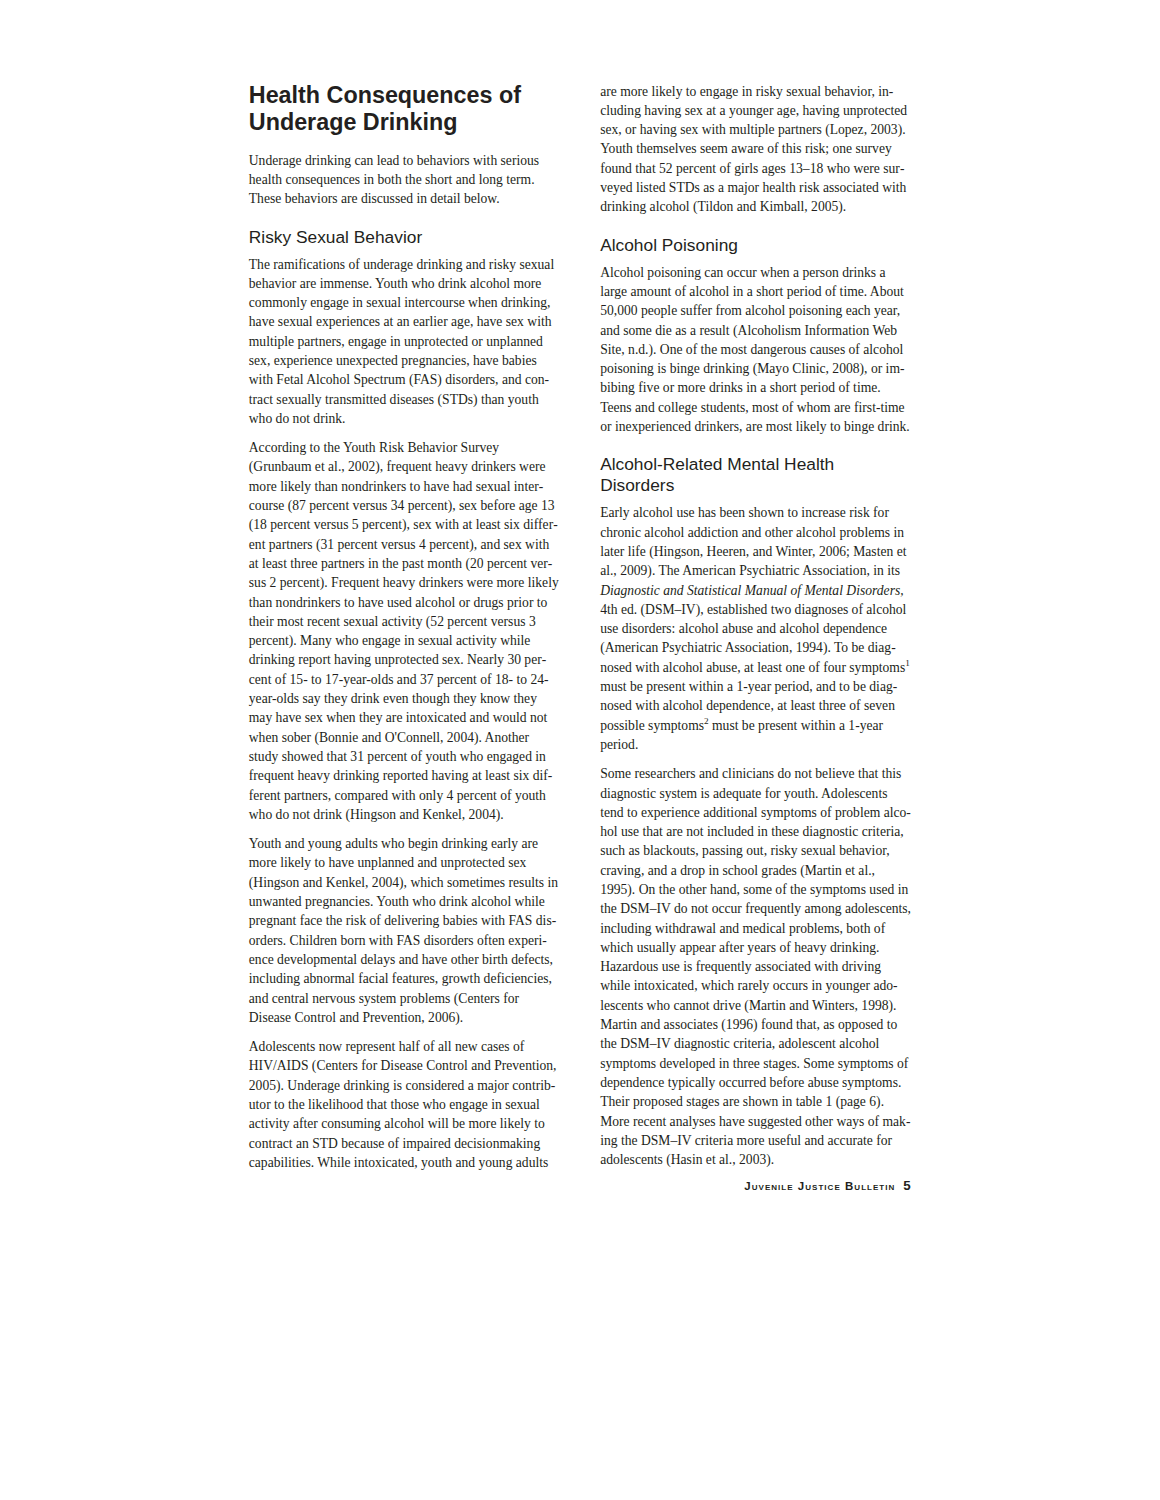Health Consequences of
Underage Drinking
Underage drinking can lead to behaviors with serious health consequences in both the short and long term. These behaviors are discussed in detail below.
Risky Sexual Behavior
The ramifications of underage drinking and risky sexual behavior are immense. Youth who drink alcohol more commonly engage in sexual intercourse when drinking, have sexual experiences at an earlier age, have sex with multiple partners, engage in unprotected or unplanned sex, experience unexpected pregnancies, have babies with Fetal Alcohol Spectrum (FAS) disorders, and contract sexually transmitted diseases (STDs) than youth who do not drink.
According to the Youth Risk Behavior Survey (Grunbaum et al., 2002), frequent heavy drinkers were more likely than nondrinkers to have had sexual intercourse (87 percent versus 34 percent), sex before age 13 (18 percent versus 5 percent), sex with at least six different partners (31 percent versus 4 percent), and sex with at least three partners in the past month (20 percent versus 2 percent). Frequent heavy drinkers were more likely than nondrinkers to have used alcohol or drugs prior to their most recent sexual activity (52 percent versus 3 percent). Many who engage in sexual activity while drinking report having unprotected sex. Nearly 30 percent of 15- to 17-year-olds and 37 percent of 18- to 24-year-olds say they drink even though they know they may have sex when they are intoxicated and would not when sober (Bonnie and O'Connell, 2004). Another study showed that 31 percent of youth who engaged in frequent heavy drinking reported having at least six different partners, compared with only 4 percent of youth who do not drink (Hingson and Kenkel, 2004).
Youth and young adults who begin drinking early are more likely to have unplanned and unprotected sex (Hingson and Kenkel, 2004), which sometimes results in unwanted pregnancies. Youth who drink alcohol while pregnant face the risk of delivering babies with FAS disorders. Children born with FAS disorders often experience developmental delays and have other birth defects, including abnormal facial features, growth deficiencies, and central nervous system problems (Centers for Disease Control and Prevention, 2006).
Adolescents now represent half of all new cases of HIV/AIDS (Centers for Disease Control and Prevention, 2005). Underage drinking is considered a major contributor to the likelihood that those who engage in sexual activity after consuming alcohol will be more likely to contract an STD because of impaired decisionmaking capabilities. While intoxicated, youth and young adults are more likely to engage in risky sexual behavior, including having sex at a younger age, having unprotected sex, or having sex with multiple partners (Lopez, 2003). Youth themselves seem aware of this risk; one survey found that 52 percent of girls ages 13–18 who were surveyed listed STDs as a major health risk associated with drinking alcohol (Tildon and Kimball, 2005).
Alcohol Poisoning
Alcohol poisoning can occur when a person drinks a large amount of alcohol in a short period of time. About 50,000 people suffer from alcohol poisoning each year, and some die as a result (Alcoholism Information Web Site, n.d.). One of the most dangerous causes of alcohol poisoning is binge drinking (Mayo Clinic, 2008), or imbibing five or more drinks in a short period of time. Teens and college students, most of whom are first-time or inexperienced drinkers, are most likely to binge drink.
Alcohol-Related Mental Health Disorders
Early alcohol use has been shown to increase risk for chronic alcohol addiction and other alcohol problems in later life (Hingson, Heeren, and Winter, 2006; Masten et al., 2009). The American Psychiatric Association, in its Diagnostic and Statistical Manual of Mental Disorders, 4th ed. (DSM–IV), established two diagnoses of alcohol use disorders: alcohol abuse and alcohol dependence (American Psychiatric Association, 1994). To be diagnosed with alcohol abuse, at least one of four symptoms1 must be present within a 1-year period, and to be diagnosed with alcohol dependence, at least three of seven possible symptoms2 must be present within a 1-year period.
Some researchers and clinicians do not believe that this diagnostic system is adequate for youth. Adolescents tend to experience additional symptoms of problem alcohol use that are not included in these diagnostic criteria, such as blackouts, passing out, risky sexual behavior, craving, and a drop in school grades (Martin et al., 1995). On the other hand, some of the symptoms used in the DSM–IV do not occur frequently among adolescents, including withdrawal and medical problems, both of which usually appear after years of heavy drinking. Hazardous use is frequently associated with driving while intoxicated, which rarely occurs in younger adolescents who cannot drive (Martin and Winters, 1998). Martin and associates (1996) found that, as opposed to the DSM–IV diagnostic criteria, adolescent alcohol symptoms developed in three stages. Some symptoms of dependence typically occurred before abuse symptoms. Their proposed stages are shown in table 1 (page 6). More recent analyses have suggested other ways of making the DSM–IV criteria more useful and accurate for adolescents (Hasin et al., 2003).
Juvenile Justice Bulletin 5